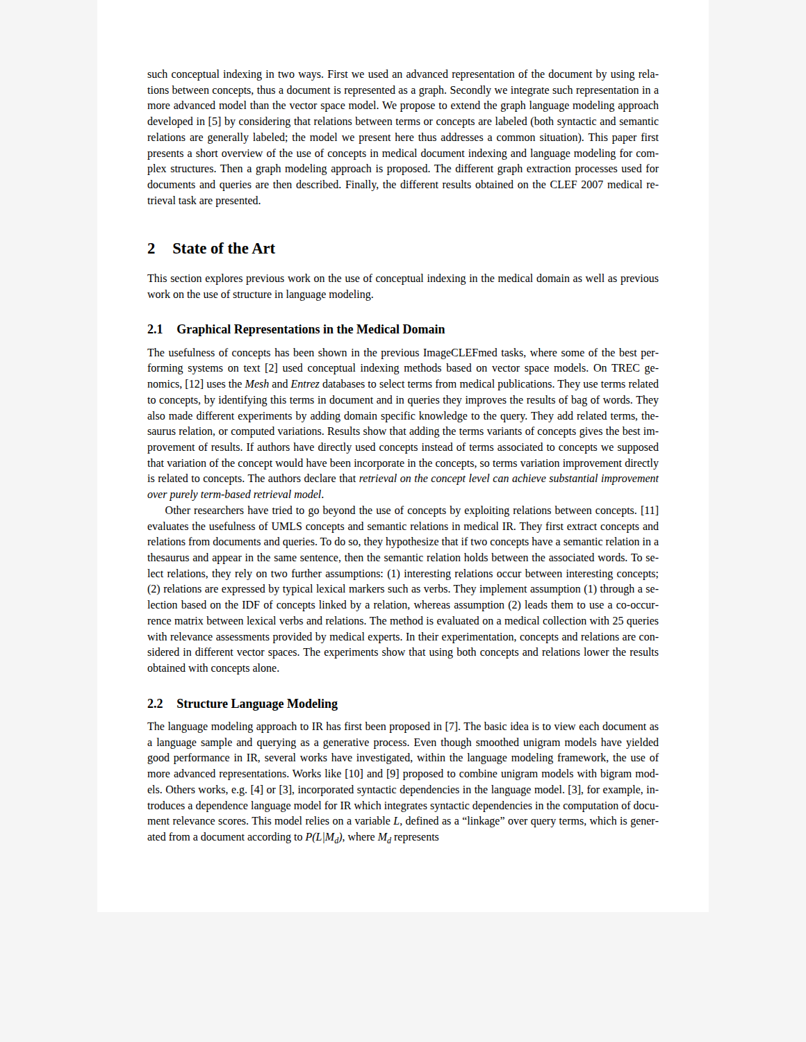such conceptual indexing in two ways. First we used an advanced representation of the document by using relations between concepts, thus a document is represented as a graph. Secondly we integrate such representation in a more advanced model than the vector space model. We propose to extend the graph language modeling approach developed in [5] by considering that relations between terms or concepts are labeled (both syntactic and semantic relations are generally labeled; the model we present here thus addresses a common situation). This paper first presents a short overview of the use of concepts in medical document indexing and language modeling for complex structures. Then a graph modeling approach is proposed. The different graph extraction processes used for documents and queries are then described. Finally, the different results obtained on the CLEF 2007 medical retrieval task are presented.
2 State of the Art
This section explores previous work on the use of conceptual indexing in the medical domain as well as previous work on the use of structure in language modeling.
2.1 Graphical Representations in the Medical Domain
The usefulness of concepts has been shown in the previous ImageCLEFmed tasks, where some of the best performing systems on text [2] used conceptual indexing methods based on vector space models. On TREC genomics, [12] uses the Mesh and Entrez databases to select terms from medical publications. They use terms related to concepts, by identifying this terms in document and in queries they improves the results of bag of words. They also made different experiments by adding domain specific knowledge to the query. They add related terms, thesaurus relation, or computed variations. Results show that adding the terms variants of concepts gives the best improvement of results. If authors have directly used concepts instead of terms associated to concepts we supposed that variation of the concept would have been incorporate in the concepts, so terms variation improvement directly is related to concepts. The authors declare that retrieval on the concept level can achieve substantial improvement over purely term-based retrieval model.
Other researchers have tried to go beyond the use of concepts by exploiting relations between concepts. [11] evaluates the usefulness of UMLS concepts and semantic relations in medical IR. They first extract concepts and relations from documents and queries. To do so, they hypothesize that if two concepts have a semantic relation in a thesaurus and appear in the same sentence, then the semantic relation holds between the associated words. To select relations, they rely on two further assumptions: (1) interesting relations occur between interesting concepts; (2) relations are expressed by typical lexical markers such as verbs. They implement assumption (1) through a selection based on the IDF of concepts linked by a relation, whereas assumption (2) leads them to use a co-occurrence matrix between lexical verbs and relations. The method is evaluated on a medical collection with 25 queries with relevance assessments provided by medical experts. In their experimentation, concepts and relations are considered in different vector spaces. The experiments show that using both concepts and relations lower the results obtained with concepts alone.
2.2 Structure Language Modeling
The language modeling approach to IR has first been proposed in [7]. The basic idea is to view each document as a language sample and querying as a generative process. Even though smoothed unigram models have yielded good performance in IR, several works have investigated, within the language modeling framework, the use of more advanced representations. Works like [10] and [9] proposed to combine unigram models with bigram models. Others works, e.g. [4] or [3], incorporated syntactic dependencies in the language model. [3], for example, introduces a dependence language model for IR which integrates syntactic dependencies in the computation of document relevance scores. This model relies on a variable L, defined as a “linkage” over query terms, which is generated from a document according to P(L|Md), where Md represents